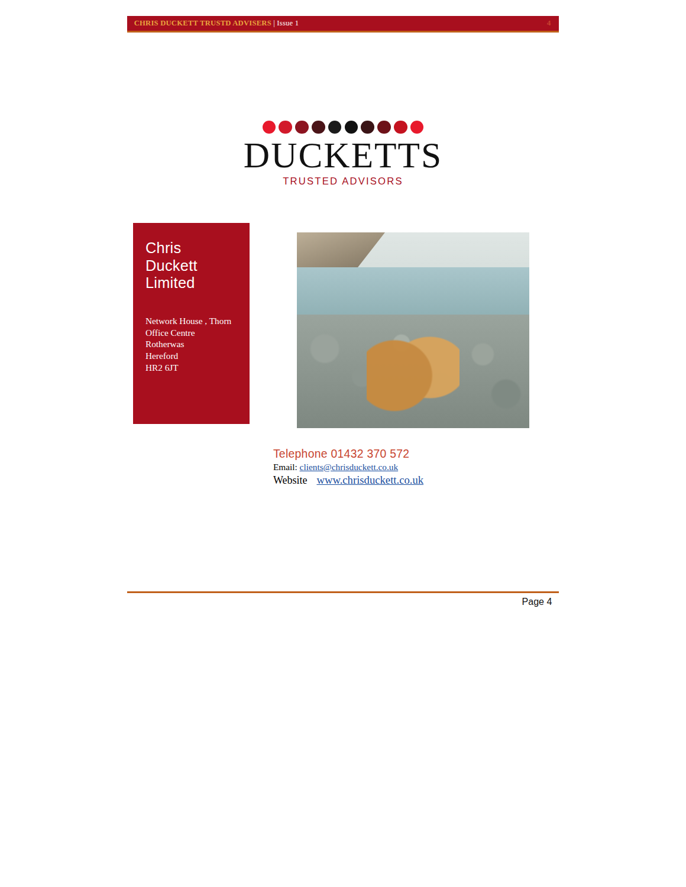Chris Duckett Trustd Advisers | Issue 1
4
DUCKETTS
TRUSTED ADVISORS
Chris Duckett Limited
Network House , Thorn Office Centre
Rotherwas
Hereford
HR2 6JT
Telephone 01432 370 572
Email: clients@chrisduckett.co.uk
Website www.chrisduckett.co.uk
Page 4